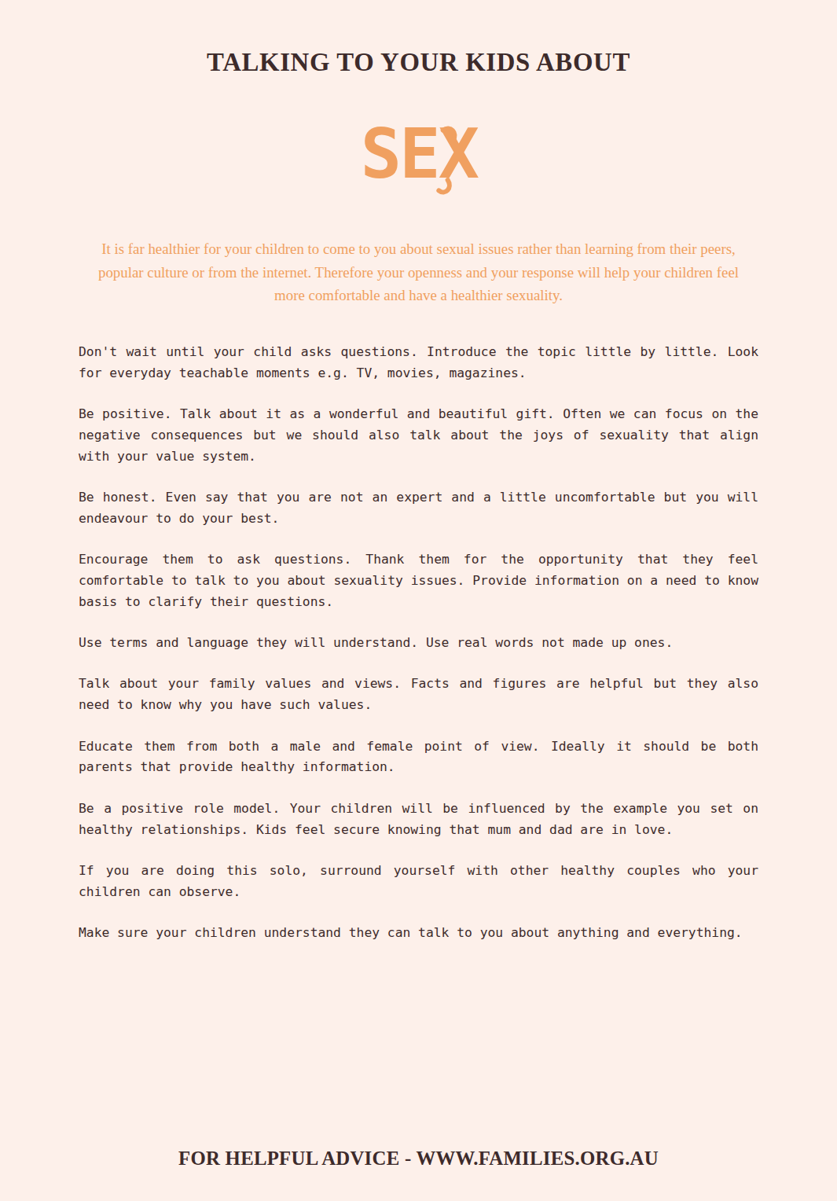TALKING TO YOUR KIDS ABOUT
SEX
It is far healthier for your children to come to you about sexual issues rather than learning from their peers, popular culture or from the internet. Therefore your openness and your response will help your children feel more comfortable and have a healthier sexuality.
Don't wait until your child asks questions. Introduce the topic little by little. Look for everyday teachable moments e.g. TV, movies, magazines.
Be positive. Talk about it as a wonderful and beautiful gift. Often we can focus on the negative consequences but we should also talk about the joys of sexuality that align with your value system.
Be honest. Even say that you are not an expert and a little uncomfortable but you will endeavour to do your best.
Encourage them to ask questions. Thank them for the opportunity that they feel comfortable to talk to you about sexuality issues. Provide information on a need to know basis to clarify their questions.
Use terms and language they will understand. Use real words not made up ones.
Talk about your family values and views. Facts and figures are helpful but they also need to know why you have such values.
Educate them from both a male and female point of view. Ideally it should be both parents that provide healthy information.
Be a positive role model. Your children will be influenced by the example you set on healthy relationships. Kids feel secure knowing that mum and dad are in love.
If you are doing this solo, surround yourself with other healthy couples who your children can observe.
Make sure your children understand they can talk to you about anything and everything.
FOR HELPFUL ADVICE - WWW.FAMILIES.ORG.AU